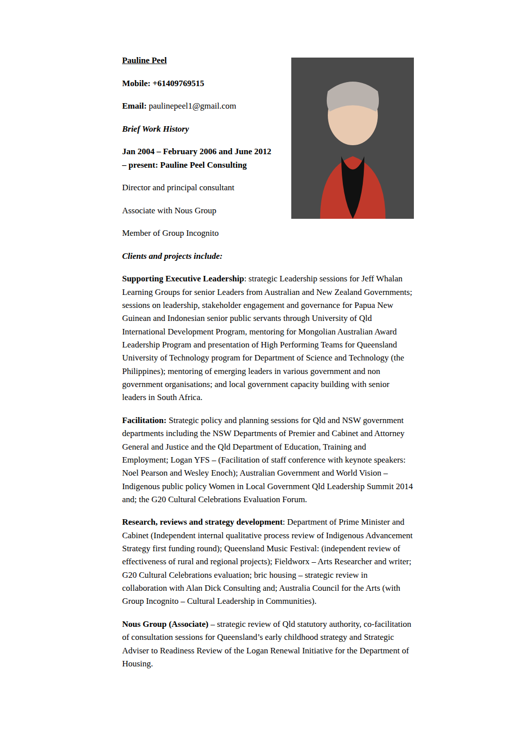Pauline Peel
Mobile: +61409769515
Email: paulinepeel1@gmail.com
Brief Work History
Jan 2004 – February 2006 and June 2012 – present: Pauline Peel Consulting
Director and principal consultant
Associate with Nous Group
Member of Group Incognito
Clients and projects include:
Supporting Executive Leadership: strategic Leadership sessions for Jeff Whalan Learning Groups for senior Leaders from Australian and New Zealand Governments; sessions on leadership, stakeholder engagement and governance for Papua New Guinean and Indonesian senior public servants through University of Qld International Development Program, mentoring for Mongolian Australian Award Leadership Program and presentation of High Performing Teams for Queensland University of Technology program for Department of Science and Technology (the Philippines); mentoring of emerging leaders in various government and non government organisations; and local government capacity building with senior leaders in South Africa.
Facilitation: Strategic policy and planning sessions for Qld and NSW government departments including the NSW Departments of Premier and Cabinet and Attorney General and Justice and the Qld Department of Education, Training and Employment; Logan YFS – (Facilitation of staff conference with keynote speakers: Noel Pearson and Wesley Enoch); Australian Government and World Vision – Indigenous public policy Women in Local Government Qld Leadership Summit 2014 and; the G20 Cultural Celebrations Evaluation Forum.
Research, reviews and strategy development: Department of Prime Minister and Cabinet (Independent internal qualitative process review of Indigenous Advancement Strategy first funding round); Queensland Music Festival: (independent review of effectiveness of rural and regional projects); Fieldworx – Arts Researcher and writer; G20 Cultural Celebrations evaluation; bric housing – strategic review in collaboration with Alan Dick Consulting and; Australia Council for the Arts (with Group Incognito – Cultural Leadership in Communities).
Nous Group (Associate) – strategic review of Qld statutory authority, co-facilitation of consultation sessions for Queensland’s early childhood strategy and Strategic Adviser to Readiness Review of the Logan Renewal Initiative for the Department of Housing.